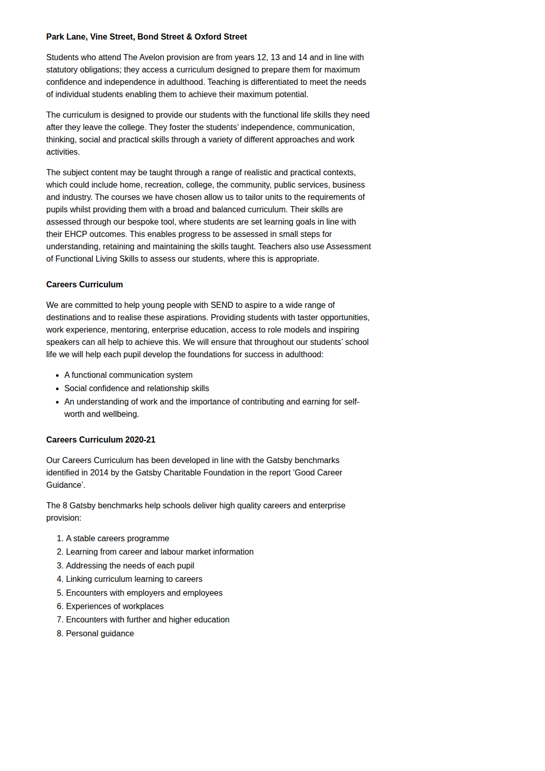Park Lane, Vine Street, Bond Street & Oxford Street
Students who attend The Avelon provision are from years 12, 13 and 14 and in line with statutory obligations; they access a curriculum designed to prepare them for maximum confidence and independence in adulthood. Teaching is differentiated to meet the needs of individual students enabling them to achieve their maximum potential.
The curriculum is designed to provide our students with the functional life skills they need after they leave the college. They foster the students’ independence, communication, thinking, social and practical skills through a variety of different approaches and work activities.
The subject content may be taught through a range of realistic and practical contexts, which could include home, recreation, college, the community, public services, business and industry. The courses we have chosen allow us to tailor units to the requirements of pupils whilst providing them with a broad and balanced curriculum. Their skills are assessed through our bespoke tool, where students are set learning goals in line with their EHCP outcomes. This enables progress to be assessed in small steps for understanding, retaining and maintaining the skills taught. Teachers also use Assessment of Functional Living Skills to assess our students, where this is appropriate.
Careers Curriculum
We are committed to help young people with SEND to aspire to a wide range of destinations and to realise these aspirations. Providing students with taster opportunities, work experience, mentoring, enterprise education, access to role models and inspiring speakers can all help to achieve this. We will ensure that throughout our students’ school life we will help each pupil develop the foundations for success in adulthood:
A functional communication system
Social confidence and relationship skills
An understanding of work and the importance of contributing and earning for self-worth and wellbeing.
Careers Curriculum 2020-21
Our Careers Curriculum has been developed in line with the Gatsby benchmarks identified in 2014 by the Gatsby Charitable Foundation in the report ‘Good Career Guidance’.
The 8 Gatsby benchmarks help schools deliver high quality careers and enterprise provision:
A stable careers programme
Learning from career and labour market information
Addressing the needs of each pupil
Linking curriculum learning to careers
Encounters with employers and employees
Experiences of workplaces
Encounters with further and higher education
Personal guidance